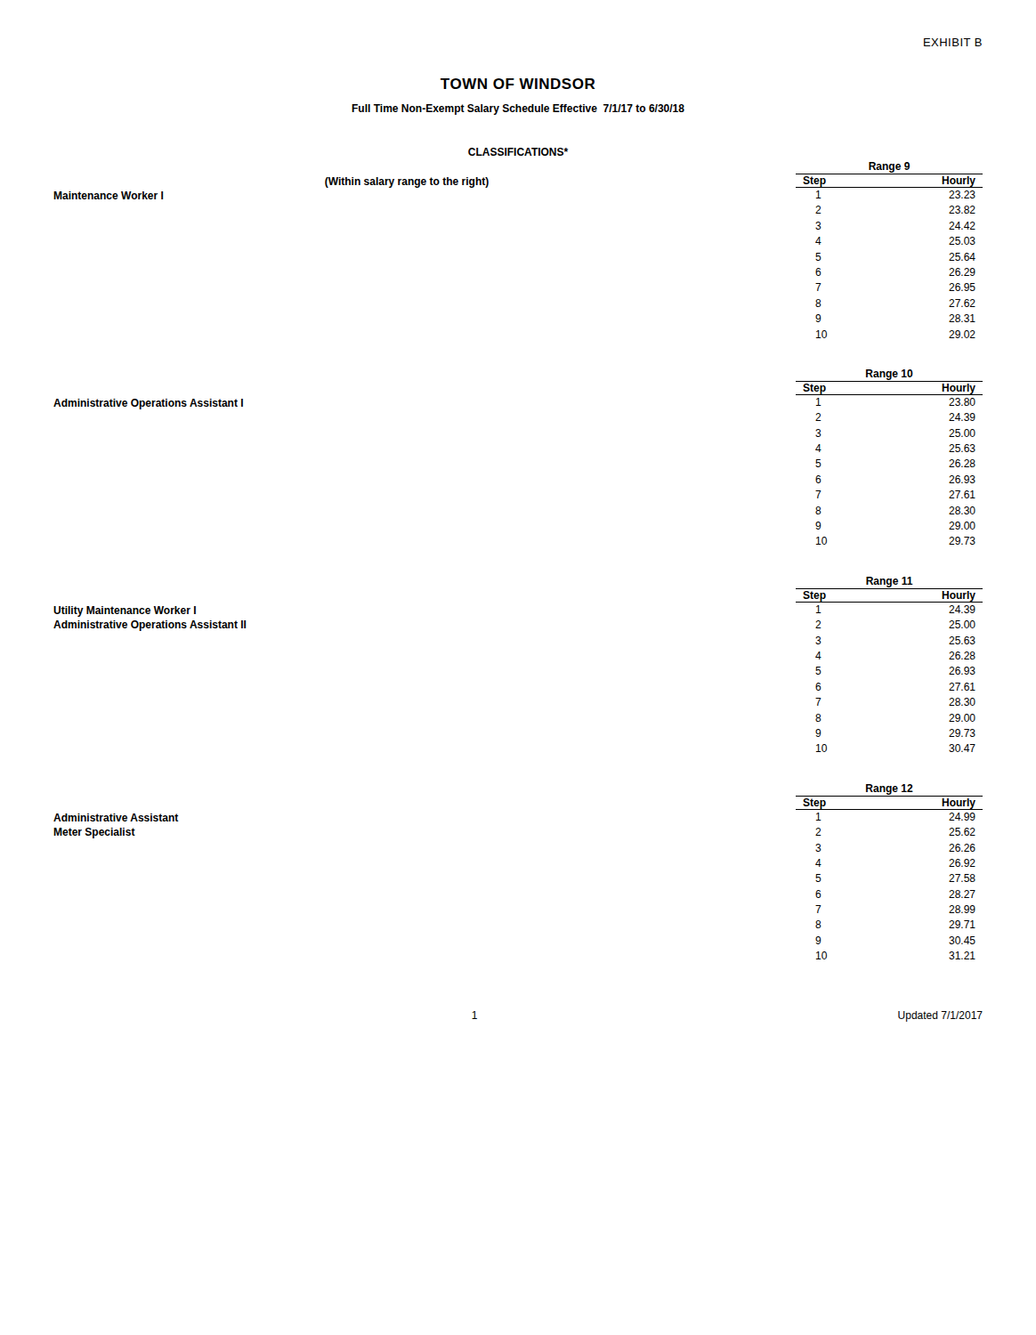EXHIBIT B
TOWN OF WINDSOR
Full Time Non-Exempt Salary Schedule Effective 7/1/17 to 6/30/18
CLASSIFICATIONS*
(Within salary range to the right)
Range 9
Step
Hourly
Maintenance Worker I
| 1 | 23.23 |
| 2 | 23.82 |
| 3 | 24.42 |
| 4 | 25.03 |
| 5 | 25.64 |
| 6 | 26.29 |
| 7 | 26.95 |
| 8 | 27.62 |
| 9 | 28.31 |
| 10 | 29.02 |
Range 10
Step
Hourly
Administrative Operations Assistant I
| 1 | 23.80 |
| 2 | 24.39 |
| 3 | 25.00 |
| 4 | 25.63 |
| 5 | 26.28 |
| 6 | 26.93 |
| 7 | 27.61 |
| 8 | 28.30 |
| 9 | 29.00 |
| 10 | 29.73 |
Range 11
Step
Hourly
Utility Maintenance Worker I
Administrative Operations Assistant II
| 1 | 24.39 |
| 2 | 25.00 |
| 3 | 25.63 |
| 4 | 26.28 |
| 5 | 26.93 |
| 6 | 27.61 |
| 7 | 28.30 |
| 8 | 29.00 |
| 9 | 29.73 |
| 10 | 30.47 |
Range 12
Step
Hourly
Administrative Assistant
Meter Specialist
| 1 | 24.99 |
| 2 | 25.62 |
| 3 | 26.26 |
| 4 | 26.92 |
| 5 | 27.58 |
| 6 | 28.27 |
| 7 | 28.99 |
| 8 | 29.71 |
| 9 | 30.45 |
| 10 | 31.21 |
1
Updated 7/1/2017